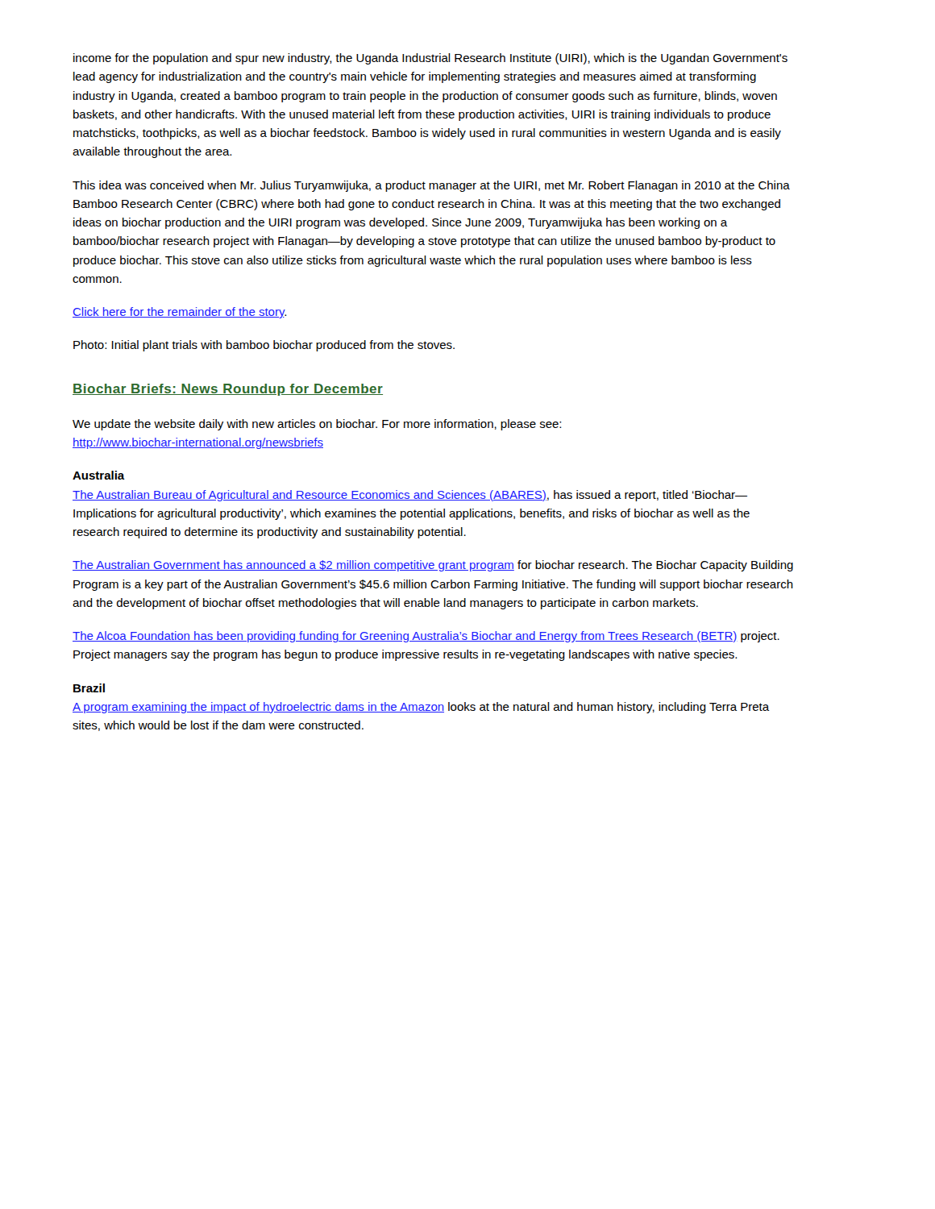income for the population and spur new industry, the Uganda Industrial Research Institute (UIRI), which is the Ugandan Government's lead agency for industrialization and the country's main vehicle for implementing strategies and measures aimed at transforming industry in Uganda, created a bamboo program to train people in the production of consumer goods such as furniture, blinds, woven baskets, and other handicrafts. With the unused material left from these production activities, UIRI is training individuals to produce matchsticks, toothpicks, as well as a biochar feedstock. Bamboo is widely used in rural communities in western Uganda and is easily available throughout the area.
This idea was conceived when Mr. Julius Turyamwijuka, a product manager at the UIRI, met Mr. Robert Flanagan in 2010 at the China Bamboo Research Center (CBRC) where both had gone to conduct research in China. It was at this meeting that the two exchanged ideas on biochar production and the UIRI program was developed. Since June 2009, Turyamwijuka has been working on a bamboo/biochar research project with Flanagan—by developing a stove prototype that can utilize the unused bamboo by-product to produce biochar. This stove can also utilize sticks from agricultural waste which the rural population uses where bamboo is less common.
Click here for the remainder of the story.
Photo: Initial plant trials with bamboo biochar produced from the stoves.
Biochar Briefs: News Roundup for December
We update the website daily with new articles on biochar. For more information, please see:
http://www.biochar-international.org/newsbriefs
Australia
The Australian Bureau of Agricultural and Resource Economics and Sciences (ABARES), has issued a report, titled ‘Biochar—Implications for agricultural productivity’, which examines the potential applications, benefits, and risks of biochar as well as the research required to determine its productivity and sustainability potential.
The Australian Government has announced a $2 million competitive grant program for biochar research. The Biochar Capacity Building Program is a key part of the Australian Government’s $45.6 million Carbon Farming Initiative. The funding will support biochar research and the development of biochar offset methodologies that will enable land managers to participate in carbon markets.
The Alcoa Foundation has been providing funding for Greening Australia’s Biochar and Energy from Trees Research (BETR) project. Project managers say the program has begun to produce impressive results in re-vegetating landscapes with native species.
Brazil
A program examining the impact of hydroelectric dams in the Amazon looks at the natural and human history, including Terra Preta sites, which would be lost if the dam were constructed.